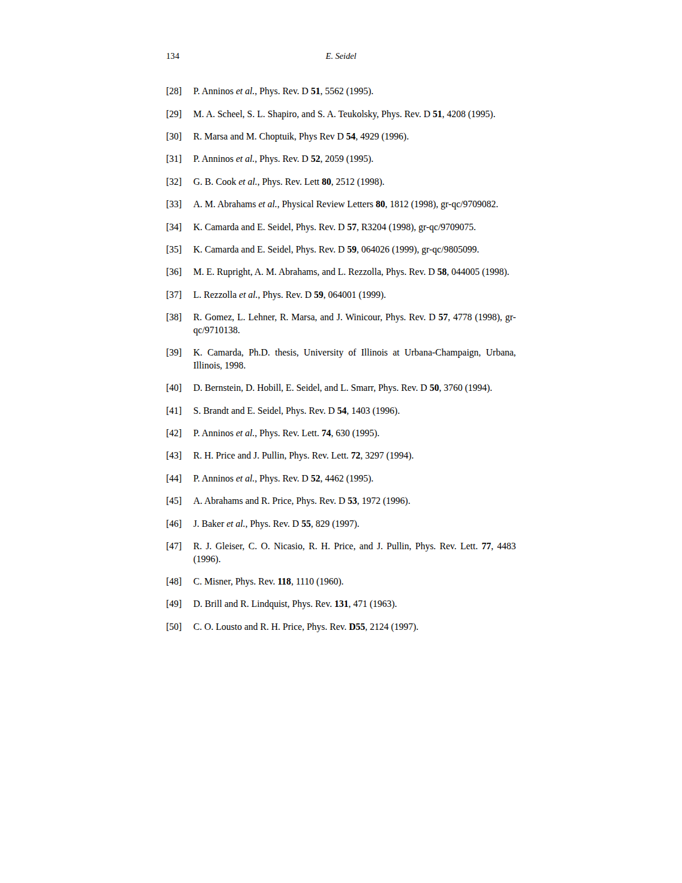134 E. Seidel
[28] P. Anninos et al., Phys. Rev. D 51, 5562 (1995).
[29] M. A. Scheel, S. L. Shapiro, and S. A. Teukolsky, Phys. Rev. D 51, 4208 (1995).
[30] R. Marsa and M. Choptuik, Phys Rev D 54, 4929 (1996).
[31] P. Anninos et al., Phys. Rev. D 52, 2059 (1995).
[32] G. B. Cook et al., Phys. Rev. Lett 80, 2512 (1998).
[33] A. M. Abrahams et al., Physical Review Letters 80, 1812 (1998), gr-qc/9709082.
[34] K. Camarda and E. Seidel, Phys. Rev. D 57, R3204 (1998), gr-qc/9709075.
[35] K. Camarda and E. Seidel, Phys. Rev. D 59, 064026 (1999), gr-qc/9805099.
[36] M. E. Rupright, A. M. Abrahams, and L. Rezzolla, Phys. Rev. D 58, 044005 (1998).
[37] L. Rezzolla et al., Phys. Rev. D 59, 064001 (1999).
[38] R. Gomez, L. Lehner, R. Marsa, and J. Winicour, Phys. Rev. D 57, 4778 (1998), gr-qc/9710138.
[39] K. Camarda, Ph.D. thesis, University of Illinois at Urbana-Champaign, Urbana, Illinois, 1998.
[40] D. Bernstein, D. Hobill, E. Seidel, and L. Smarr, Phys. Rev. D 50, 3760 (1994).
[41] S. Brandt and E. Seidel, Phys. Rev. D 54, 1403 (1996).
[42] P. Anninos et al., Phys. Rev. Lett. 74, 630 (1995).
[43] R. H. Price and J. Pullin, Phys. Rev. Lett. 72, 3297 (1994).
[44] P. Anninos et al., Phys. Rev. D 52, 4462 (1995).
[45] A. Abrahams and R. Price, Phys. Rev. D 53, 1972 (1996).
[46] J. Baker et al., Phys. Rev. D 55, 829 (1997).
[47] R. J. Gleiser, C. O. Nicasio, R. H. Price, and J. Pullin, Phys. Rev. Lett. 77, 4483 (1996).
[48] C. Misner, Phys. Rev. 118, 1110 (1960).
[49] D. Brill and R. Lindquist, Phys. Rev. 131, 471 (1963).
[50] C. O. Lousto and R. H. Price, Phys. Rev. D55, 2124 (1997).